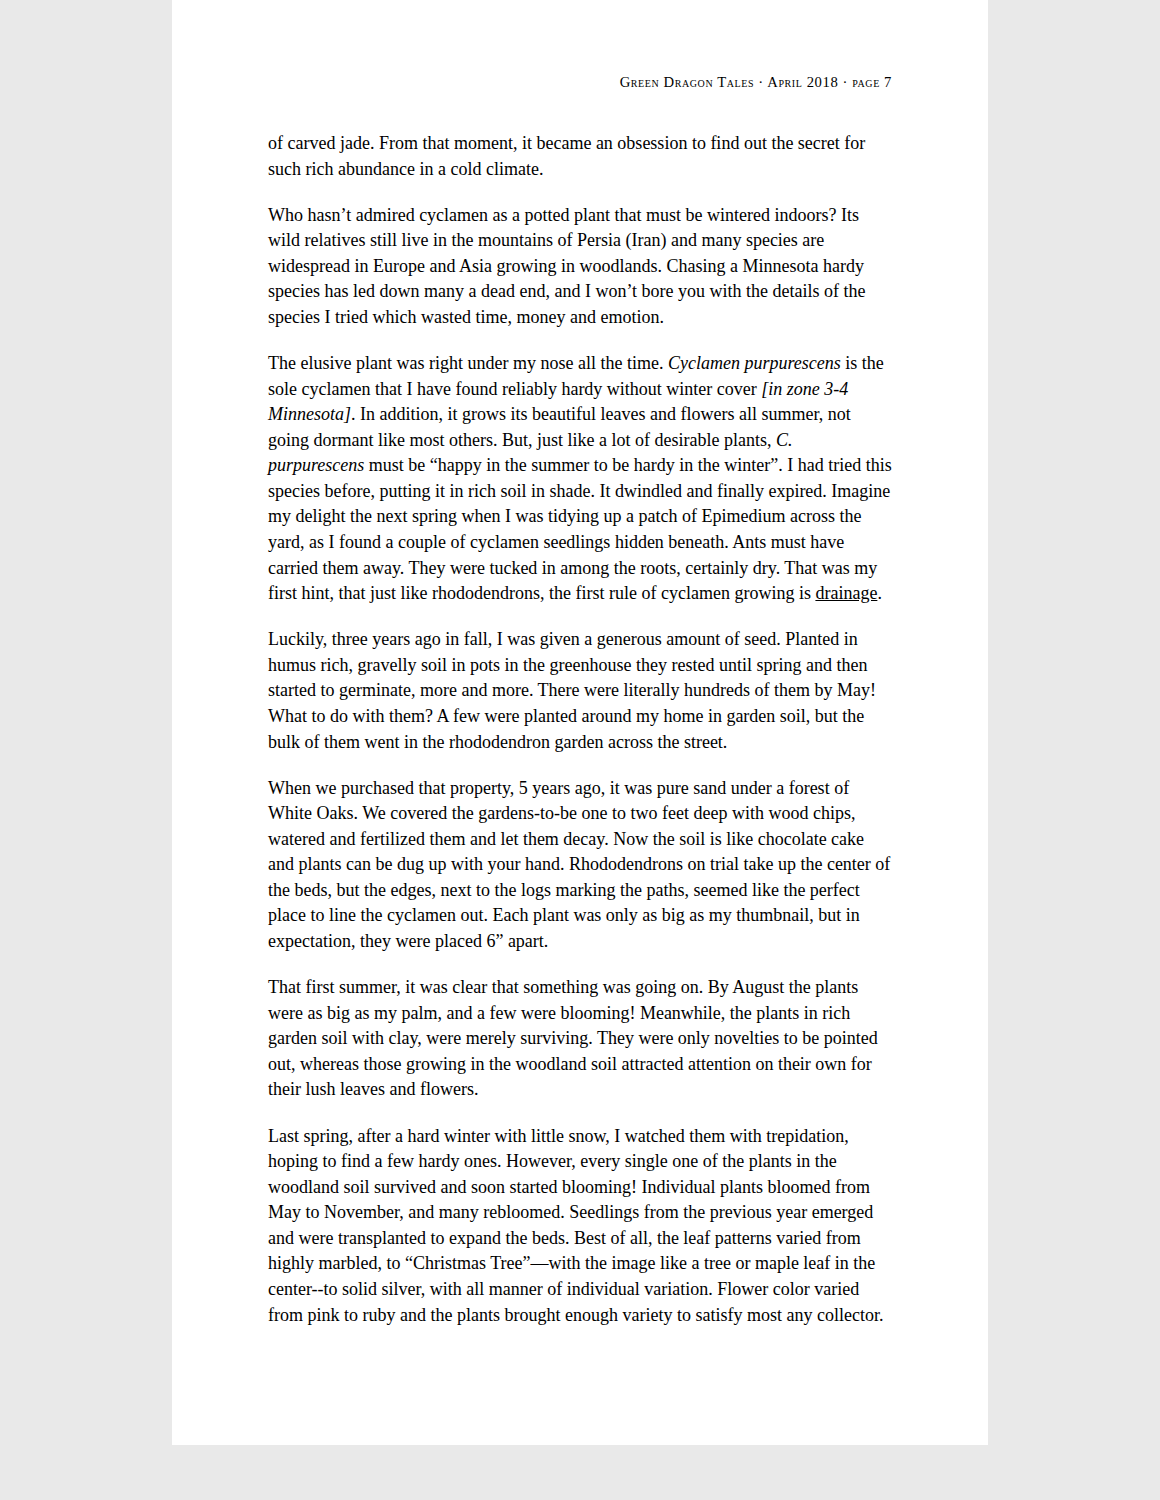Green Dragon Tales · April 2018 · page 7
of carved jade. From that moment, it became an obsession to find out the secret for such rich abundance in a cold climate.
Who hasn’t admired cyclamen as a potted plant that must be wintered indoors? Its wild relatives still live in the mountains of Persia (Iran) and many species are widespread in Europe and Asia growing in woodlands. Chasing a Minnesota hardy species has led down many a dead end, and I won’t bore you with the details of the species I tried which wasted time, money and emotion.
The elusive plant was right under my nose all the time. Cyclamen purpurescens is the sole cyclamen that I have found reliably hardy without winter cover [in zone 3-4 Minnesota]. In addition, it grows its beautiful leaves and flowers all summer, not going dormant like most others. But, just like a lot of desirable plants, C. purpurescens must be “happy in the summer to be hardy in the winter”. I had tried this species before, putting it in rich soil in shade. It dwindled and finally expired. Imagine my delight the next spring when I was tidying up a patch of Epimedium across the yard, as I found a couple of cyclamen seedlings hidden beneath. Ants must have carried them away. They were tucked in among the roots, certainly dry. That was my first hint, that just like rhododendrons, the first rule of cyclamen growing is drainage.
Luckily, three years ago in fall, I was given a generous amount of seed. Planted in humus rich, gravelly soil in pots in the greenhouse they rested until spring and then started to germinate, more and more. There were literally hundreds of them by May! What to do with them? A few were planted around my home in garden soil, but the bulk of them went in the rhododendron garden across the street.
When we purchased that property, 5 years ago, it was pure sand under a forest of White Oaks. We covered the gardens-to-be one to two feet deep with wood chips, watered and fertilized them and let them decay. Now the soil is like chocolate cake and plants can be dug up with your hand. Rhododendrons on trial take up the center of the beds, but the edges, next to the logs marking the paths, seemed like the perfect place to line the cyclamen out. Each plant was only as big as my thumbnail, but in expectation, they were placed 6” apart.
That first summer, it was clear that something was going on. By August the plants were as big as my palm, and a few were blooming! Meanwhile, the plants in rich garden soil with clay, were merely surviving. They were only novelties to be pointed out, whereas those growing in the woodland soil attracted attention on their own for their lush leaves and flowers.
Last spring, after a hard winter with little snow, I watched them with trepidation, hoping to find a few hardy ones. However, every single one of the plants in the woodland soil survived and soon started blooming! Individual plants bloomed from May to November, and many rebloomed. Seedlings from the previous year emerged and were transplanted to expand the beds. Best of all, the leaf patterns varied from highly marbled, to “Christmas Tree”—with the image like a tree or maple leaf in the center--to solid silver, with all manner of individual variation. Flower color varied from pink to ruby and the plants brought enough variety to satisfy most any collector.